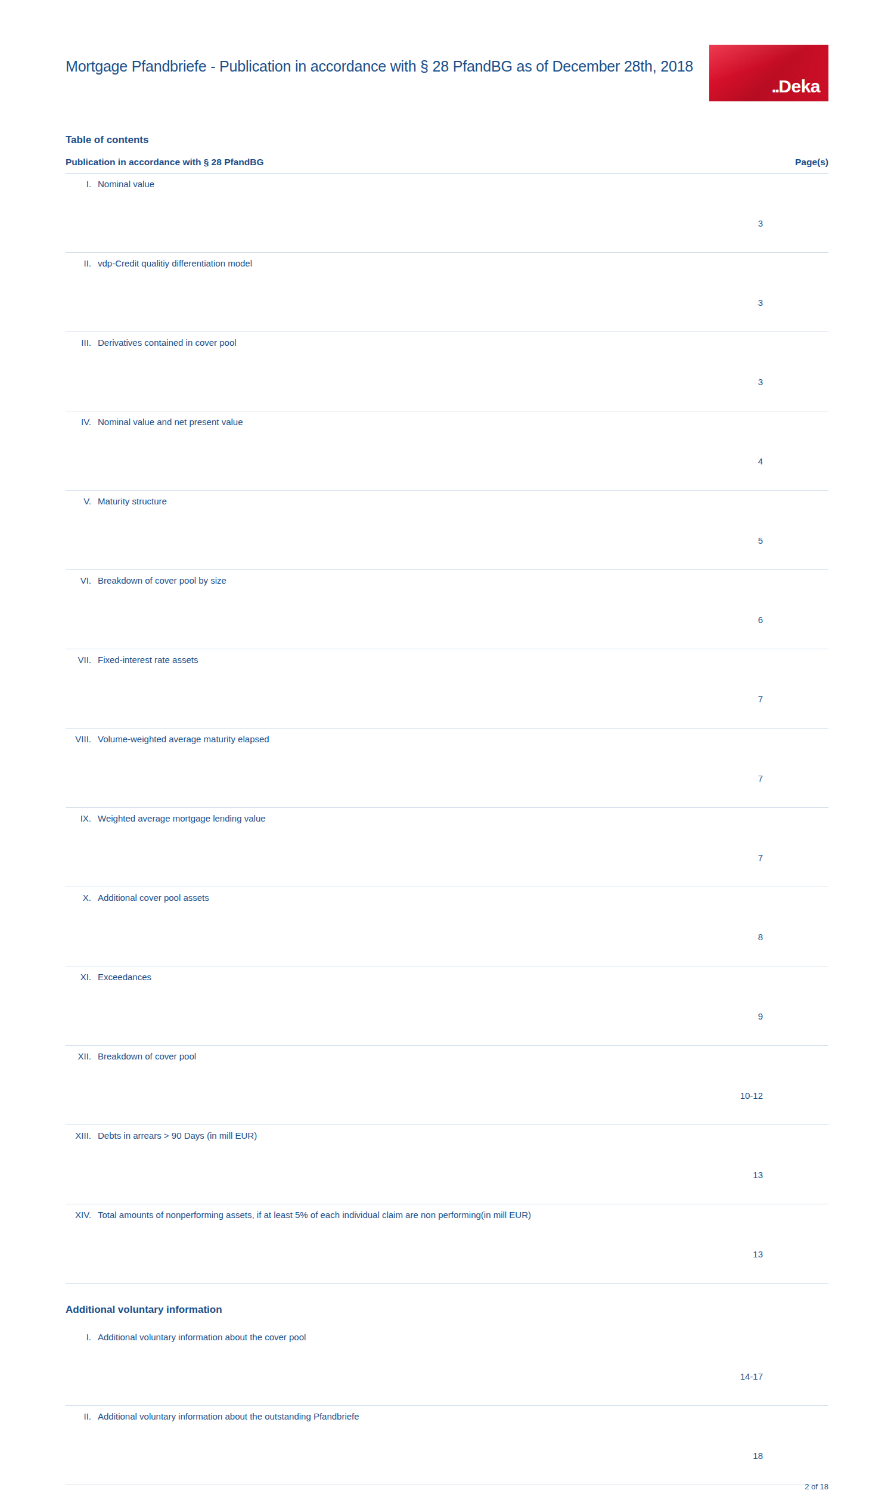Mortgage Pfandbriefe - Publication in accordance with § 28 PfandBG as of December 28th, 2018
.. Deka
Table of contents
Publication in accordance with § 28 PfandBG Page(s)
| I. | Nominal value | 3 |
| II. | vdp-Credit qualitiy differentiation model | 3 |
| III. | Derivatives contained in cover pool | 3 |
| IV. | Nominal value and net present value | 4 |
| V. | Maturity structure | 5 |
| VI. | Breakdown of cover pool by size | 6 |
| VII. | Fixed-interest rate assets | 7 |
| VIII. | Volume-weighted average maturity elapsed | 7 |
| IX. | Weighted average mortgage lending value | 7 |
| X. | Additional cover pool assets | 8 |
| XI. | Exceedances | 9 |
| XII. | Breakdown of cover pool | 10-12 |
| XIII. | Debts in arrears > 90 Days (in mill EUR) | 13 |
| XIV. | Total amounts of nonperforming assets, if at least 5% of each individual claim are non performing(in mill EUR) | 13 |
Additional voluntary information
| I. | Additional voluntary information about the cover pool | 14-17 |
| II. | Additional voluntary information about the outstanding Pfandbriefe | 18 |
2 of 18